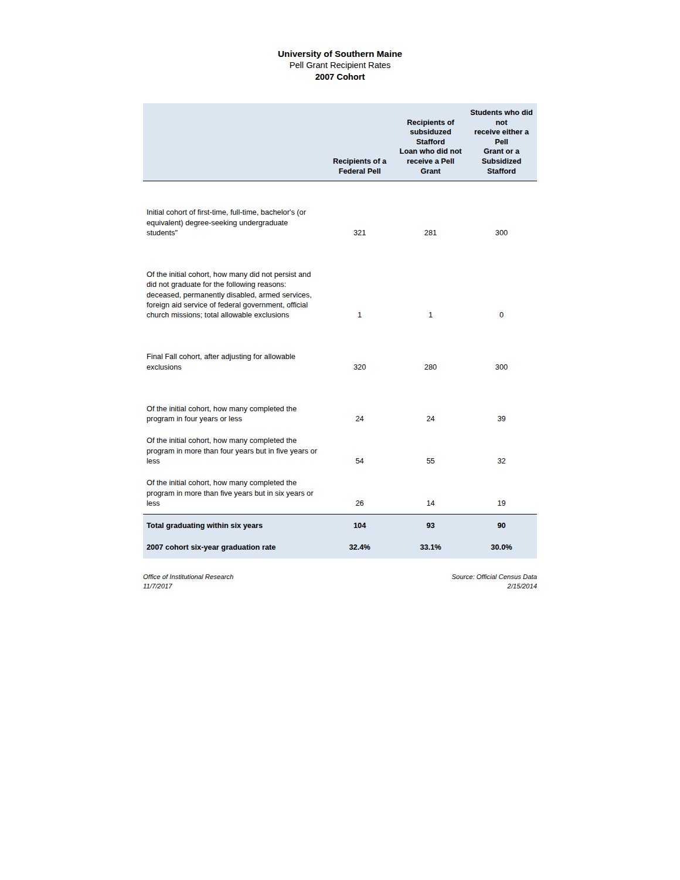University of Southern Maine
Pell Grant Recipient Rates
2007 Cohort
| | Recipients of a Federal Pell | Recipients of subsiduzed Stafford Loan who did not receive a Pell Grant | Students who did not receive either a Pell Grant or a Subsidized Stafford |
| --- | --- | --- | --- |
| Initial cohort of first-time, full-time, bachelor's (or equivalent) degree-seeking undergraduate students" | 321 | 281 | 300 |
| Of the initial cohort, how many did not persist and did not graduate for the following reasons: deceased, permanently disabled, armed services, foreign aid service of federal government, official church missions; total allowable exclusions | 1 | 1 | 0 |
| Final Fall cohort, after adjusting for allowable exclusions | 320 | 280 | 300 |
| Of the initial cohort, how many completed the program in four years or less | 24 | 24 | 39 |
| Of the initial cohort, how many completed the program in more than four years but in five years or less | 54 | 55 | 32 |
| Of the initial cohort, how many completed the program in more than five years but in six years or less | 26 | 14 | 19 |
| Total graduating within six years | 104 | 93 | 90 |
| 2007 cohort six-year graduation rate | 32.4% | 33.1% | 30.0% |
Office of Institutional Research
11/7/2017
Source: Official Census Data
2/15/2014